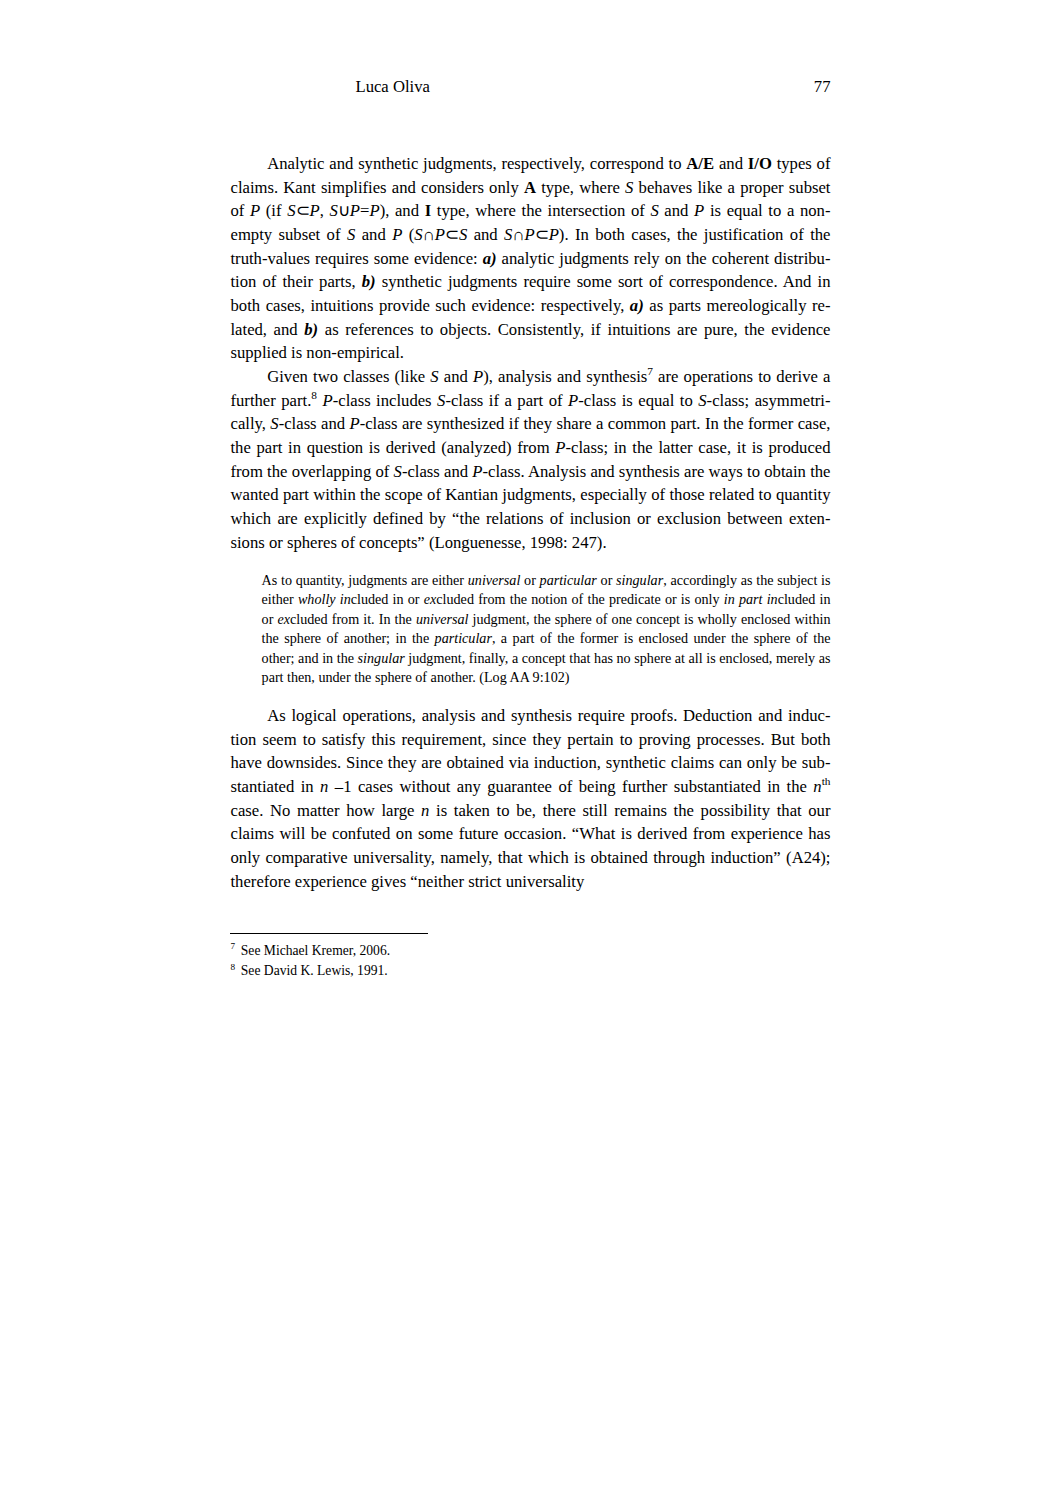Luca Oliva 77
Analytic and synthetic judgments, respectively, correspond to A/E and I/O types of claims. Kant simplifies and considers only A type, where S behaves like a proper subset of P (if S⊂P, S∪P=P), and I type, where the intersection of S and P is equal to a non-empty subset of S and P (S∩P⊂S and S∩P⊂P). In both cases, the justification of the truth-values requires some evidence: a) analytic judgments rely on the coherent distribution of their parts, b) synthetic judgments require some sort of correspondence. And in both cases, intuitions provide such evidence: respectively, a) as parts mereologically related, and b) as references to objects. Consistently, if intuitions are pure, the evidence supplied is non-empirical.
Given two classes (like S and P), analysis and synthesis7 are operations to derive a further part.8 P-class includes S-class if a part of P-class is equal to S-class; asymmetrically, S-class and P-class are synthesized if they share a common part. In the former case, the part in question is derived (analyzed) from P-class; in the latter case, it is produced from the overlapping of S-class and P-class. Analysis and synthesis are ways to obtain the wanted part within the scope of Kantian judgments, especially of those related to quantity which are explicitly defined by “the relations of inclusion or exclusion between extensions or spheres of concepts” (Longuenesse, 1998: 247).
As to quantity, judgments are either universal or particular or singular, accordingly as the subject is either wholly included in or excluded from the notion of the predicate or is only in part included in or excluded from it. In the universal judgment, the sphere of one concept is wholly enclosed within the sphere of another; in the particular, a part of the former is enclosed under the sphere of the other; and in the singular judgment, finally, a concept that has no sphere at all is enclosed, merely as part then, under the sphere of another. (Log AA 9:102)
As logical operations, analysis and synthesis require proofs. Deduction and induction seem to satisfy this requirement, since they pertain to proving processes. But both have downsides. Since they are obtained via induction, synthetic claims can only be substantiated in n –1 cases without any guarantee of being further substantiated in the nth case. No matter how large n is taken to be, there still remains the possibility that our claims will be confuted on some future occasion. “What is derived from experience has only comparative universality, namely, that which is obtained through induction” (A24); therefore experience gives “neither strict universality
7 See Michael Kremer, 2006.
8 See David K. Lewis, 1991.